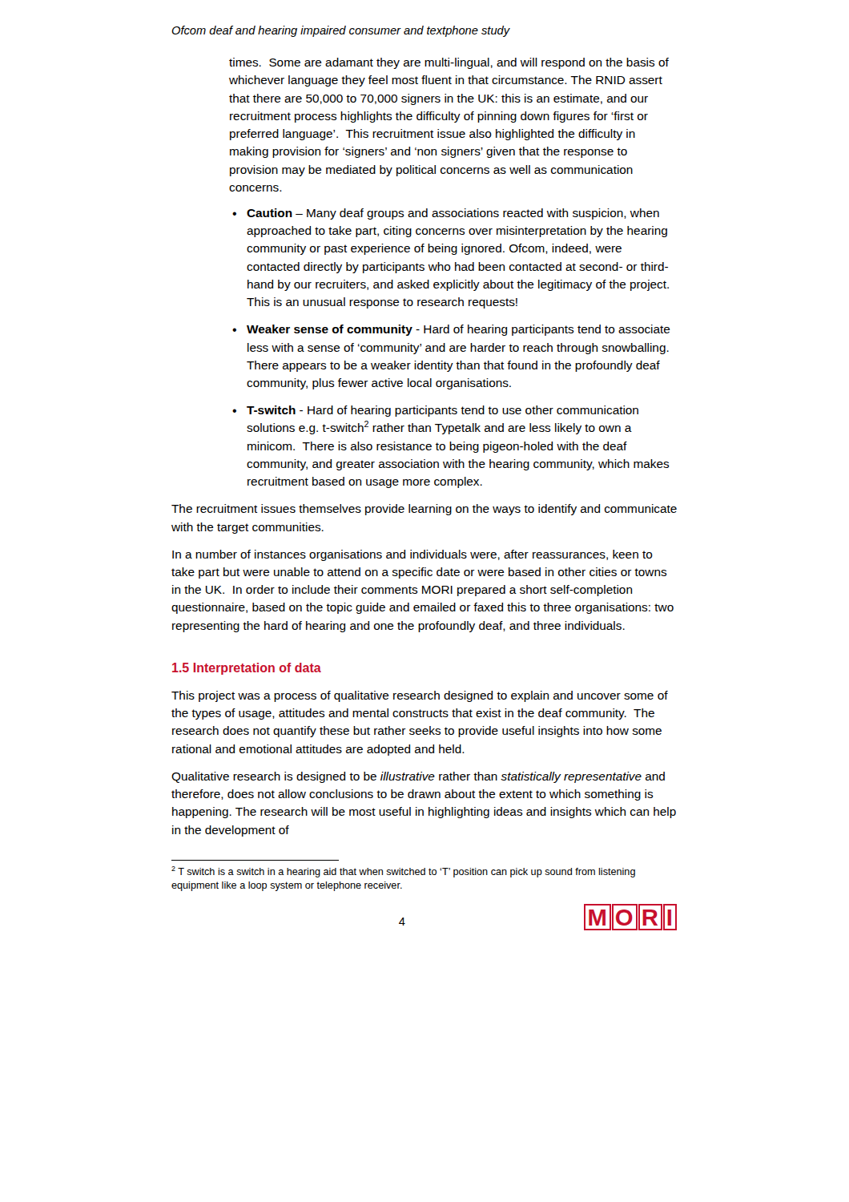Ofcom deaf and hearing impaired consumer and textphone study
times. Some are adamant they are multi-lingual, and will respond on the basis of whichever language they feel most fluent in that circumstance. The RNID assert that there are 50,000 to 70,000 signers in the UK: this is an estimate, and our recruitment process highlights the difficulty of pinning down figures for ‘first or preferred language’. This recruitment issue also highlighted the difficulty in making provision for ‘signers’ and ‘non signers’ given that the response to provision may be mediated by political concerns as well as communication concerns.
Caution – Many deaf groups and associations reacted with suspicion, when approached to take part, citing concerns over misinterpretation by the hearing community or past experience of being ignored. Ofcom, indeed, were contacted directly by participants who had been contacted at second- or third-hand by our recruiters, and asked explicitly about the legitimacy of the project. This is an unusual response to research requests!
Weaker sense of community - Hard of hearing participants tend to associate less with a sense of ‘community’ and are harder to reach through snowballing. There appears to be a weaker identity than that found in the profoundly deaf community, plus fewer active local organisations.
T-switch - Hard of hearing participants tend to use other communication solutions e.g. t-switch2 rather than Typetalk and are less likely to own a minicom. There is also resistance to being pigeon-holed with the deaf community, and greater association with the hearing community, which makes recruitment based on usage more complex.
The recruitment issues themselves provide learning on the ways to identify and communicate with the target communities.
In a number of instances organisations and individuals were, after reassurances, keen to take part but were unable to attend on a specific date or were based in other cities or towns in the UK. In order to include their comments MORI prepared a short self-completion questionnaire, based on the topic guide and emailed or faxed this to three organisations: two representing the hard of hearing and one the profoundly deaf, and three individuals.
1.5 Interpretation of data
This project was a process of qualitative research designed to explain and uncover some of the types of usage, attitudes and mental constructs that exist in the deaf community. The research does not quantify these but rather seeks to provide useful insights into how some rational and emotional attitudes are adopted and held.
Qualitative research is designed to be illustrative rather than statistically representative and therefore, does not allow conclusions to be drawn about the extent to which something is happening. The research will be most useful in highlighting ideas and insights which can help in the development of
2 T switch is a switch in a hearing aid that when switched to ‘T’ position can pick up sound from listening equipment like a loop system or telephone receiver.
4
MORI